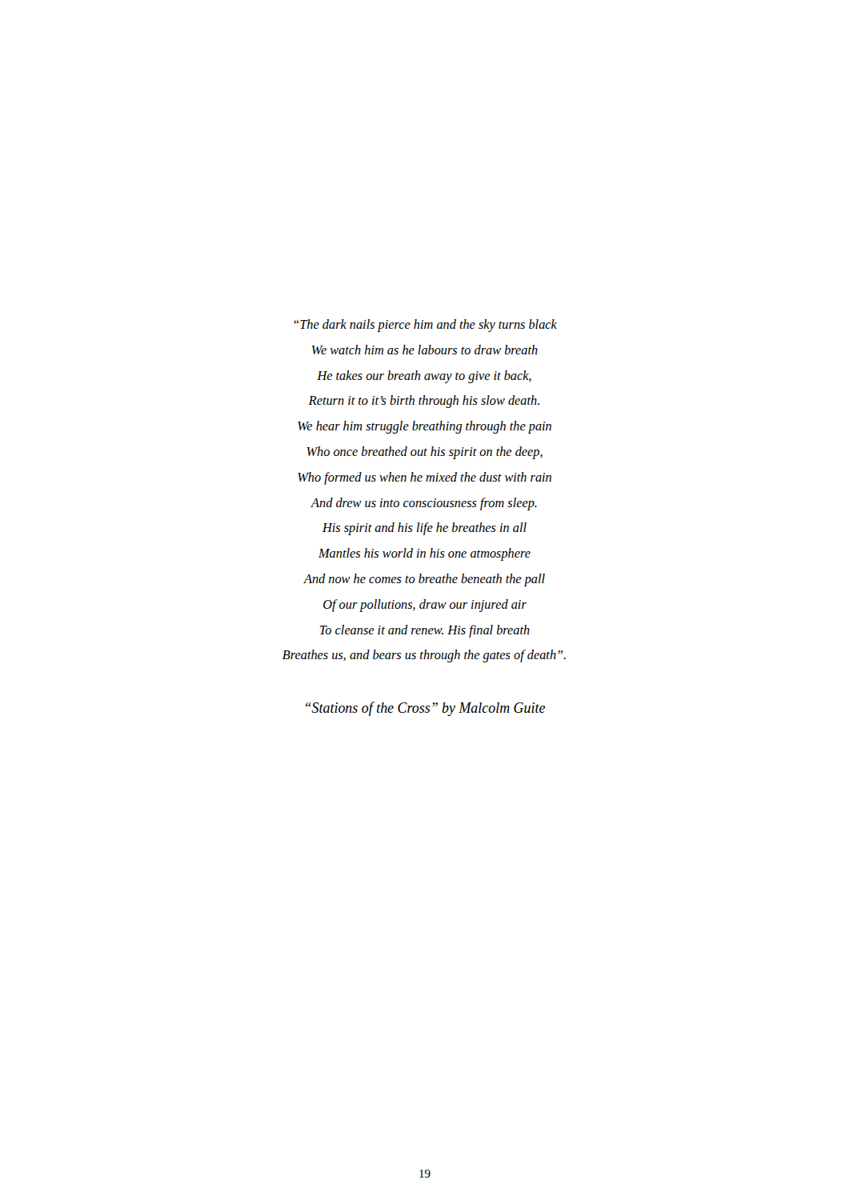“The dark nails pierce him and the sky turns black
We watch him as he labours to draw breath
He takes our breath away to give it back,
Return it to it’s birth through his slow death.
We hear him struggle breathing through the pain
Who once breathed out his spirit on the deep,
Who formed us when he mixed the dust with rain
And drew us into consciousness from sleep.
His spirit and his life he breathes in all
Mantles his world in his one atmosphere
And now he comes to breathe beneath the pall
Of our pollutions, draw our injured air
To cleanse it and renew. His final breath
Breathes us, and bears us through the gates of death”.
“Stations of the Cross” by Malcolm Guite
19